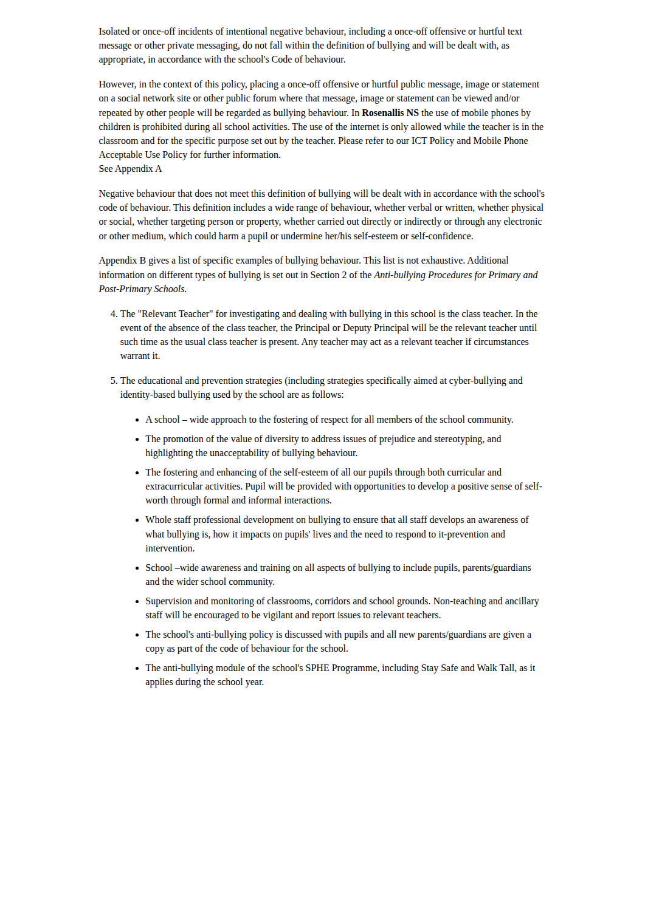Isolated or once-off incidents of intentional negative behaviour, including a once-off offensive or hurtful text message or other private messaging, do not fall within the definition of bullying and will be dealt with, as appropriate, in accordance with the school's Code of behaviour.
However, in the context of this policy, placing a once-off offensive or hurtful public message, image or statement on a social network site or other public forum where that message, image or statement can be viewed and/or repeated by other people will be regarded as bullying behaviour. In Rosenallis NS the use of mobile phones by children is prohibited during all school activities. The use of the internet is only allowed while the teacher is in the classroom and for the specific purpose set out by the teacher. Please refer to our ICT Policy and Mobile Phone Acceptable Use Policy for further information.
See Appendix A
Negative behaviour that does not meet this definition of bullying will be dealt with in accordance with the school's code of behaviour. This definition includes a wide range of behaviour, whether verbal or written, whether physical or social, whether targeting person or property, whether carried out directly or indirectly or through any electronic or other medium, which could harm a pupil or undermine her/his self-esteem or self-confidence.
Appendix B gives a list of specific examples of bullying behaviour. This list is not exhaustive. Additional information on different types of bullying is set out in Section 2 of the Anti-bullying Procedures for Primary and Post-Primary Schools.
The "Relevant Teacher" for investigating and dealing with bullying in this school is the class teacher. In the event of the absence of the class teacher, the Principal or Deputy Principal will be the relevant teacher until such time as the usual class teacher is present. Any teacher may act as a relevant teacher if circumstances warrant it.
The educational and prevention strategies (including strategies specifically aimed at cyber-bullying and identity-based bullying used by the school are as follows:
A school – wide approach to the fostering of respect for all members of the school community.
The promotion of the value of diversity to address issues of prejudice and stereotyping, and highlighting the unacceptability of bullying behaviour.
The fostering and enhancing of the self-esteem of all our pupils through both curricular and extracurricular activities. Pupil will be provided with opportunities to develop a positive sense of self-worth through formal and informal interactions.
Whole staff professional development on bullying to ensure that all staff develops an awareness of what bullying is, how it impacts on pupils' lives and the need to respond to it-prevention and intervention.
School –wide awareness and training on all aspects of bullying to include pupils, parents/guardians and the wider school community.
Supervision and monitoring of classrooms, corridors and school grounds. Non-teaching and ancillary staff will be encouraged to be vigilant and report issues to relevant teachers.
The school's anti-bullying policy is discussed with pupils and all new parents/guardians are given a copy as part of the code of behaviour for the school.
The anti-bullying module of the school's SPHE Programme, including Stay Safe and Walk Tall, as it applies during the school year.